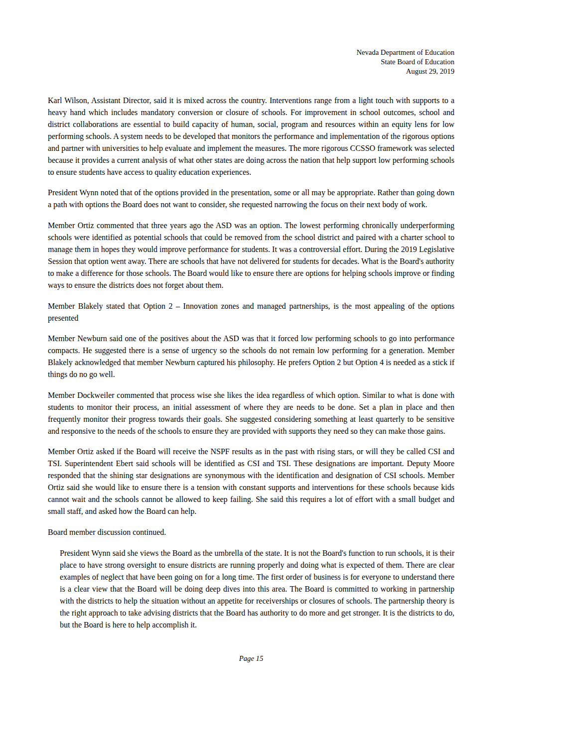Nevada Department of Education
State Board of Education
August 29, 2019
Karl Wilson, Assistant Director, said it is mixed across the country. Interventions range from a light touch with supports to a heavy hand which includes mandatory conversion or closure of schools. For improvement in school outcomes, school and district collaborations are essential to build capacity of human, social, program and resources within an equity lens for low performing schools. A system needs to be developed that monitors the performance and implementation of the rigorous options and partner with universities to help evaluate and implement the measures. The more rigorous CCSSO framework was selected because it provides a current analysis of what other states are doing across the nation that help support low performing schools to ensure students have access to quality education experiences.
President Wynn noted that of the options provided in the presentation, some or all may be appropriate. Rather than going down a path with options the Board does not want to consider, she requested narrowing the focus on their next body of work.
Member Ortiz commented that three years ago the ASD was an option. The lowest performing chronically underperforming schools were identified as potential schools that could be removed from the school district and paired with a charter school to manage them in hopes they would improve performance for students. It was a controversial effort. During the 2019 Legislative Session that option went away. There are schools that have not delivered for students for decades. What is the Board's authority to make a difference for those schools. The Board would like to ensure there are options for helping schools improve or finding ways to ensure the districts does not forget about them.
Member Blakely stated that Option 2 – Innovation zones and managed partnerships, is the most appealing of the options presented
Member Newburn said one of the positives about the ASD was that it forced low performing schools to go into performance compacts. He suggested there is a sense of urgency so the schools do not remain low performing for a generation. Member Blakely acknowledged that member Newburn captured his philosophy. He prefers Option 2 but Option 4 is needed as a stick if things do no go well.
Member Dockweiler commented that process wise she likes the idea regardless of which option. Similar to what is done with students to monitor their process, an initial assessment of where they are needs to be done. Set a plan in place and then frequently monitor their progress towards their goals. She suggested considering something at least quarterly to be sensitive and responsive to the needs of the schools to ensure they are provided with supports they need so they can make those gains.
Member Ortiz asked if the Board will receive the NSPF results as in the past with rising stars, or will they be called CSI and TSI. Superintendent Ebert said schools will be identified as CSI and TSI. These designations are important. Deputy Moore responded that the shining star designations are synonymous with the identification and designation of CSI schools. Member Ortiz said she would like to ensure there is a tension with constant supports and interventions for these schools because kids cannot wait and the schools cannot be allowed to keep failing. She said this requires a lot of effort with a small budget and small staff, and asked how the Board can help.
Board member discussion continued.
President Wynn said she views the Board as the umbrella of the state. It is not the Board's function to run schools, it is their place to have strong oversight to ensure districts are running properly and doing what is expected of them. There are clear examples of neglect that have been going on for a long time. The first order of business is for everyone to understand there is a clear view that the Board will be doing deep dives into this area. The Board is committed to working in partnership with the districts to help the situation without an appetite for receiverships or closures of schools. The partnership theory is the right approach to take advising districts that the Board has authority to do more and get stronger. It is the districts to do, but the Board is here to help accomplish it.
Page 15